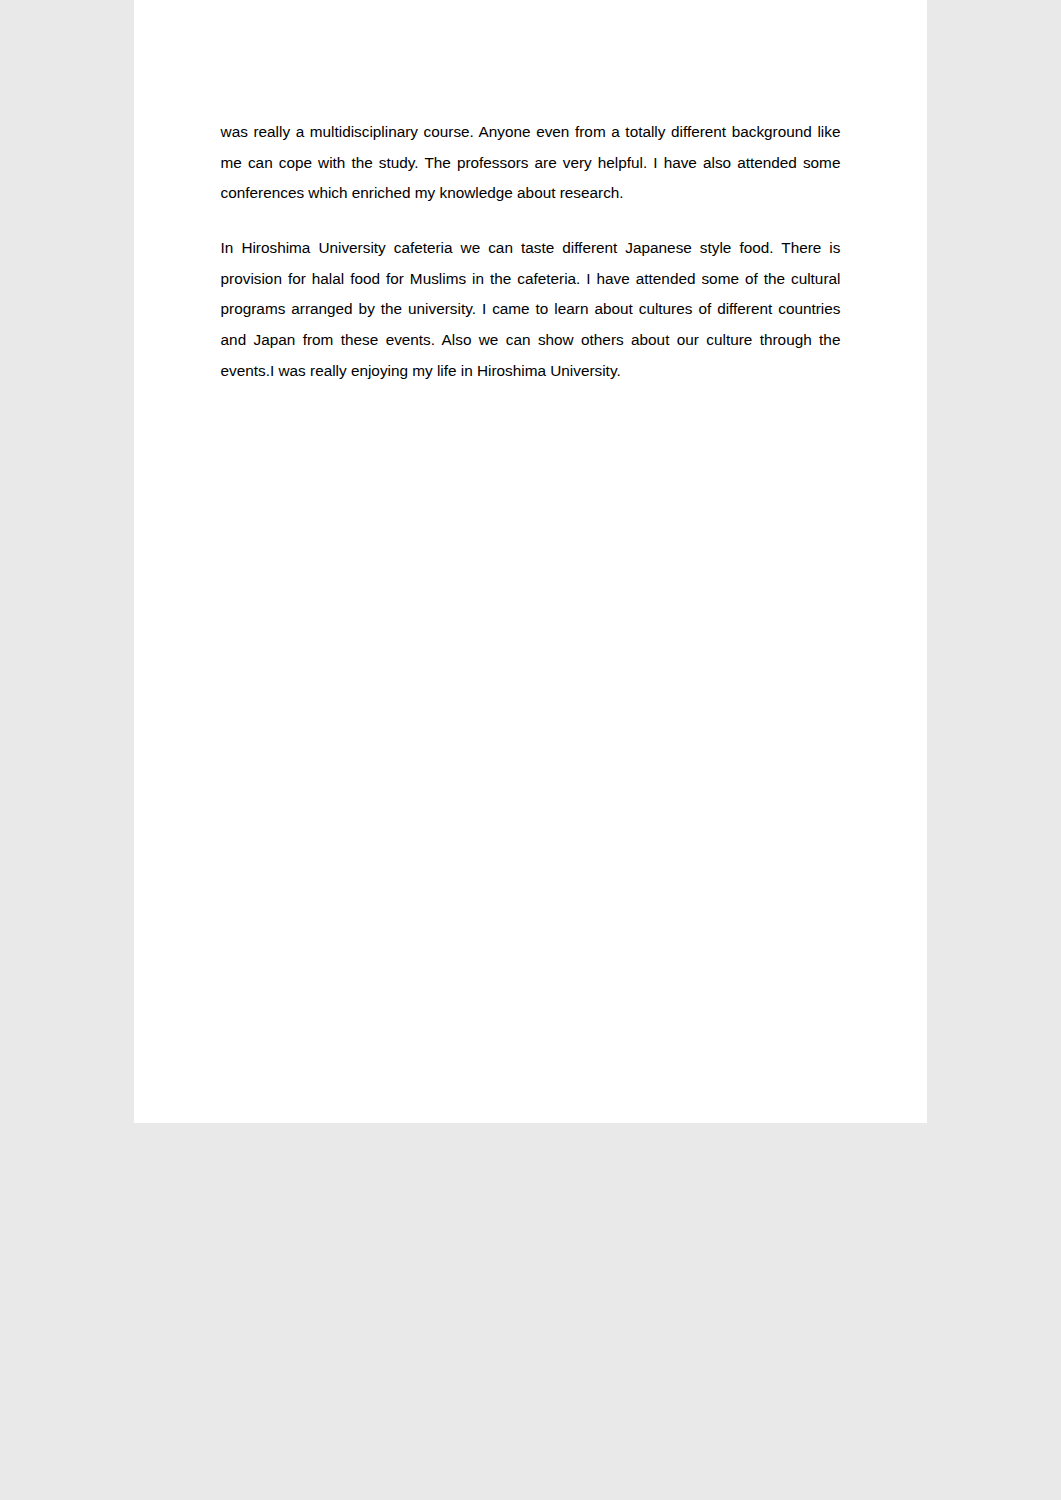was really a multidisciplinary course. Anyone even from a totally different background like me can cope with the study. The professors are very helpful. I have also attended some conferences which enriched my knowledge about research.
In Hiroshima University cafeteria we can taste different Japanese style food. There is provision for halal food for Muslims in the cafeteria. I have attended some of the cultural programs arranged by the university. I came to learn about cultures of different countries and Japan from these events. Also we can show others about our culture through the events.I was really enjoying my life in Hiroshima University.